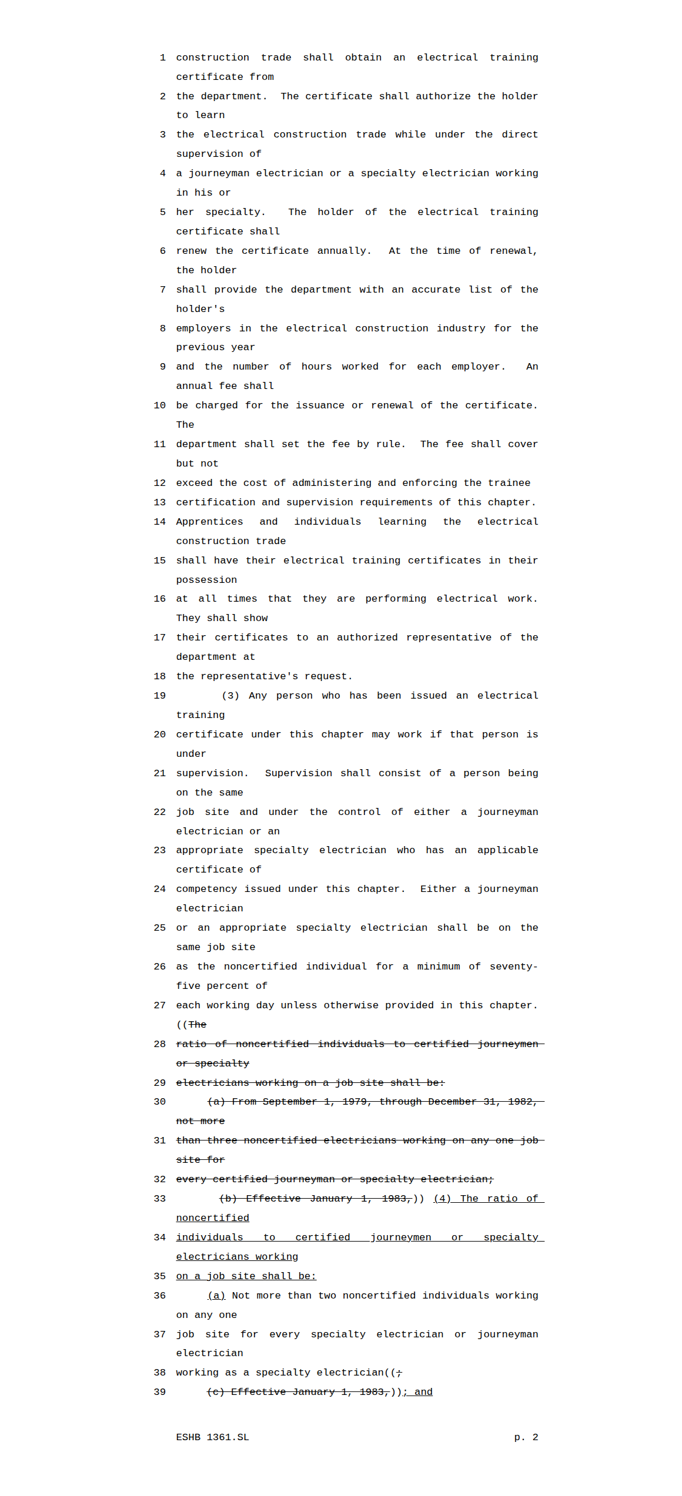construction trade shall obtain an electrical training certificate from
the department. The certificate shall authorize the holder to learn
the electrical construction trade while under the direct supervision of
a journeyman electrician or a specialty electrician working in his or
her specialty. The holder of the electrical training certificate shall
renew the certificate annually. At the time of renewal, the holder
shall provide the department with an accurate list of the holder's
employers in the electrical construction industry for the previous year
and the number of hours worked for each employer. An annual fee shall
be charged for the issuance or renewal of the certificate. The
department shall set the fee by rule. The fee shall cover but not
exceed the cost of administering and enforcing the trainee
certification and supervision requirements of this chapter.
Apprentices and individuals learning the electrical construction trade
shall have their electrical training certificates in their possession
at all times that they are performing electrical work. They shall show
their certificates to an authorized representative of the department at
the representative's request.
(3) Any person who has been issued an electrical training
certificate under this chapter may work if that person is under
supervision. Supervision shall consist of a person being on the same
job site and under the control of either a journeyman electrician or an
appropriate specialty electrician who has an applicable certificate of
competency issued under this chapter. Either a journeyman electrician
or an appropriate specialty electrician shall be on the same job site
as the noncertified individual for a minimum of seventy-five percent of
each working day unless otherwise provided in this chapter. ((The
ratio of noncertified individuals to certified journeymen or specialty
electricians working on a job site shall be:
(a) From September 1, 1979, through December 31, 1982, not more
than three noncertified electricians working on any one job site for
every certified journeyman or specialty electrician;
(b) Effective January 1, 1983,)) (4) The ratio of noncertified
individuals to certified journeymen or specialty electricians working
on a job site shall be:
(a) Not more than two noncertified individuals working on any one
job site for every specialty electrician or journeyman electrician
working as a specialty electrician((;
(c) Effective January 1, 1983,)); and
ESHB 1361.SL p. 2